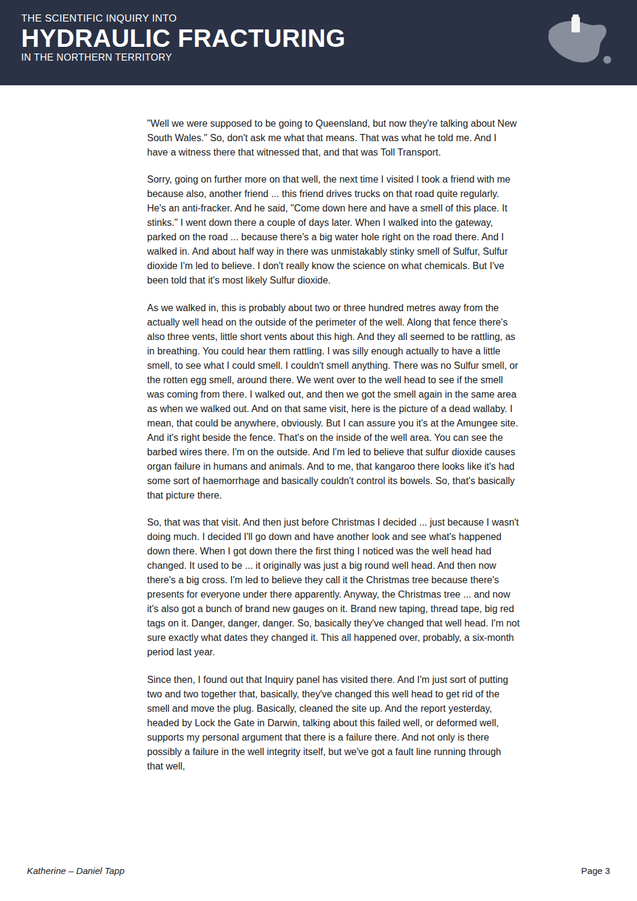The Scientific Inquiry into Hydraulic Fracturing in the Northern Territory
"Well we were supposed to be going to Queensland, but now they're talking about New South Wales." So, don't ask me what that means. That was what he told me. And I have a witness there that witnessed that, and that was Toll Transport.
Sorry, going on further more on that well, the next time I visited I took a friend with me because also, another friend ... this friend drives trucks on that road quite regularly. He's an anti-fracker. And he said, "Come down here and have a smell of this place. It stinks." I went down there a couple of days later. When I walked into the gateway, parked on the road ... because there's a big water hole right on the road there. And I walked in. And about half way in there was unmistakably stinky smell of Sulfur, Sulfur dioxide I'm led to believe. I don't really know the science on what chemicals. But I've been told that it's most likely Sulfur dioxide.
As we walked in, this is probably about two or three hundred metres away from the actually well head on the outside of the perimeter of the well. Along that fence there's also three vents, little short vents about this high. And they all seemed to be rattling, as in breathing. You could hear them rattling. I was silly enough actually to have a little smell, to see what I could smell. I couldn't smell anything. There was no Sulfur smell, or the rotten egg smell, around there. We went over to the well head to see if the smell was coming from there. I walked out, and then we got the smell again in the same area as when we walked out. And on that same visit, here is the picture of a dead wallaby. I mean, that could be anywhere, obviously. But I can assure you it's at the Amungee site. And it's right beside the fence. That's on the inside of the well area. You can see the barbed wires there. I'm on the outside. And I'm led to believe that sulfur dioxide causes organ failure in humans and animals. And to me, that kangaroo there looks like it's had some sort of haemorrhage and basically couldn't control its bowels. So, that's basically that picture there.
So, that was that visit. And then just before Christmas I decided ... just because I wasn't doing much. I decided I'll go down and have another look and see what's happened down there. When I got down there the first thing I noticed was the well head had changed. It used to be ... it originally was just a big round well head. And then now there's a big cross. I'm led to believe they call it the Christmas tree because there's presents for everyone under there apparently. Anyway, the Christmas tree ... and now it's also got a bunch of brand new gauges on it. Brand new taping, thread tape, big red tags on it. Danger, danger, danger. So, basically they've changed that well head. I'm not sure exactly what dates they changed it. This all happened over, probably, a six-month period last year.
Since then, I found out that Inquiry panel has visited there. And I'm just sort of putting two and two together that, basically, they've changed this well head to get rid of the smell and move the plug. Basically, cleaned the site up. And the report yesterday, headed by Lock the Gate in Darwin, talking about this failed well, or deformed well, supports my personal argument that there is a failure there. And not only is there possibly a failure in the well integrity itself, but we've got a fault line running through that well,
Katherine – Daniel Tapp Page 3